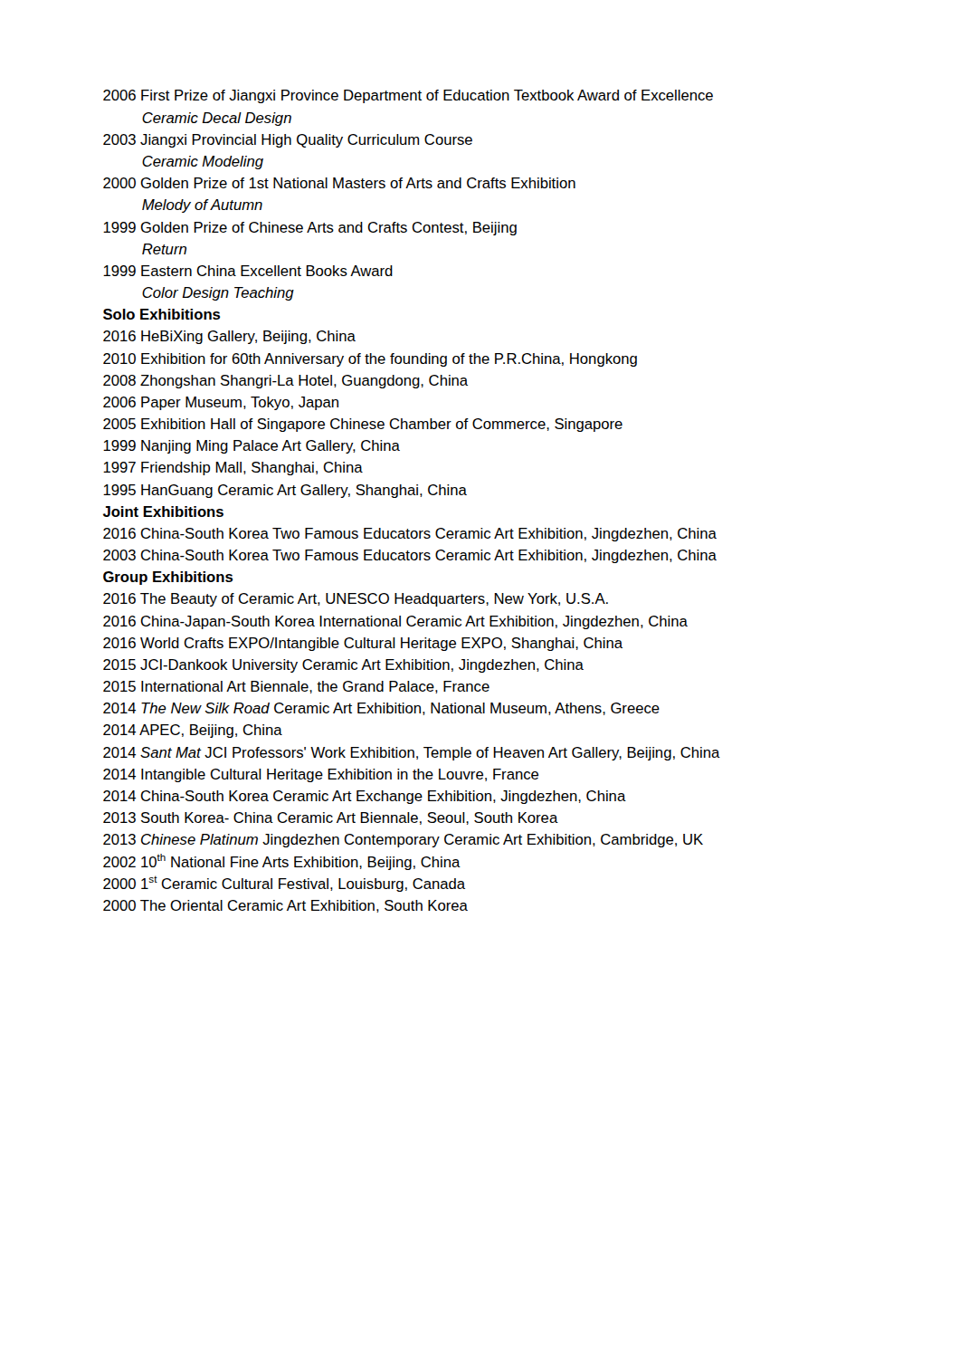2006 First Prize of Jiangxi Province Department of Education Textbook Award of Excellence
Ceramic Decal Design
2003 Jiangxi Provincial High Quality Curriculum Course
Ceramic Modeling
2000 Golden Prize of 1st National Masters of Arts and Crafts Exhibition
Melody of Autumn
1999 Golden Prize of Chinese Arts and Crafts Contest, Beijing
Return
1999 Eastern China Excellent Books Award
Color Design Teaching
Solo Exhibitions
2016 HeBiXing Gallery, Beijing, China
2010 Exhibition for 60th Anniversary of the founding of the P.R.China, Hongkong
2008 Zhongshan Shangri-La Hotel, Guangdong, China
2006 Paper Museum, Tokyo, Japan
2005 Exhibition Hall of Singapore Chinese Chamber of Commerce, Singapore
1999 Nanjing Ming Palace Art Gallery, China
1997 Friendship Mall, Shanghai, China
1995 HanGuang Ceramic Art Gallery, Shanghai, China
Joint Exhibitions
2016 China-South Korea Two Famous Educators Ceramic Art Exhibition, Jingdezhen, China
2003 China-South Korea Two Famous Educators Ceramic Art Exhibition, Jingdezhen, China
Group Exhibitions
2016 The Beauty of Ceramic Art, UNESCO Headquarters, New York, U.S.A.
2016 China-Japan-South Korea International Ceramic Art Exhibition, Jingdezhen, China
2016 World Crafts EXPO/Intangible Cultural Heritage EXPO, Shanghai, China
2015 JCI-Dankook University Ceramic Art Exhibition, Jingdezhen, China
2015 International Art Biennale, the Grand Palace, France
2014 The New Silk Road Ceramic Art Exhibition, National Museum, Athens, Greece
2014 APEC, Beijing, China
2014 Sant Mat JCI Professors' Work Exhibition, Temple of Heaven Art Gallery, Beijing, China
2014 Intangible Cultural Heritage Exhibition in the Louvre, France
2014 China-South Korea Ceramic Art Exchange Exhibition, Jingdezhen, China
2013 South Korea- China Ceramic Art Biennale, Seoul, South Korea
2013 Chinese Platinum Jingdezhen Contemporary Ceramic Art Exhibition, Cambridge, UK
2002 10th National Fine Arts Exhibition, Beijing, China
2000 1st Ceramic Cultural Festival, Louisburg, Canada
2000 The Oriental Ceramic Art Exhibition, South Korea